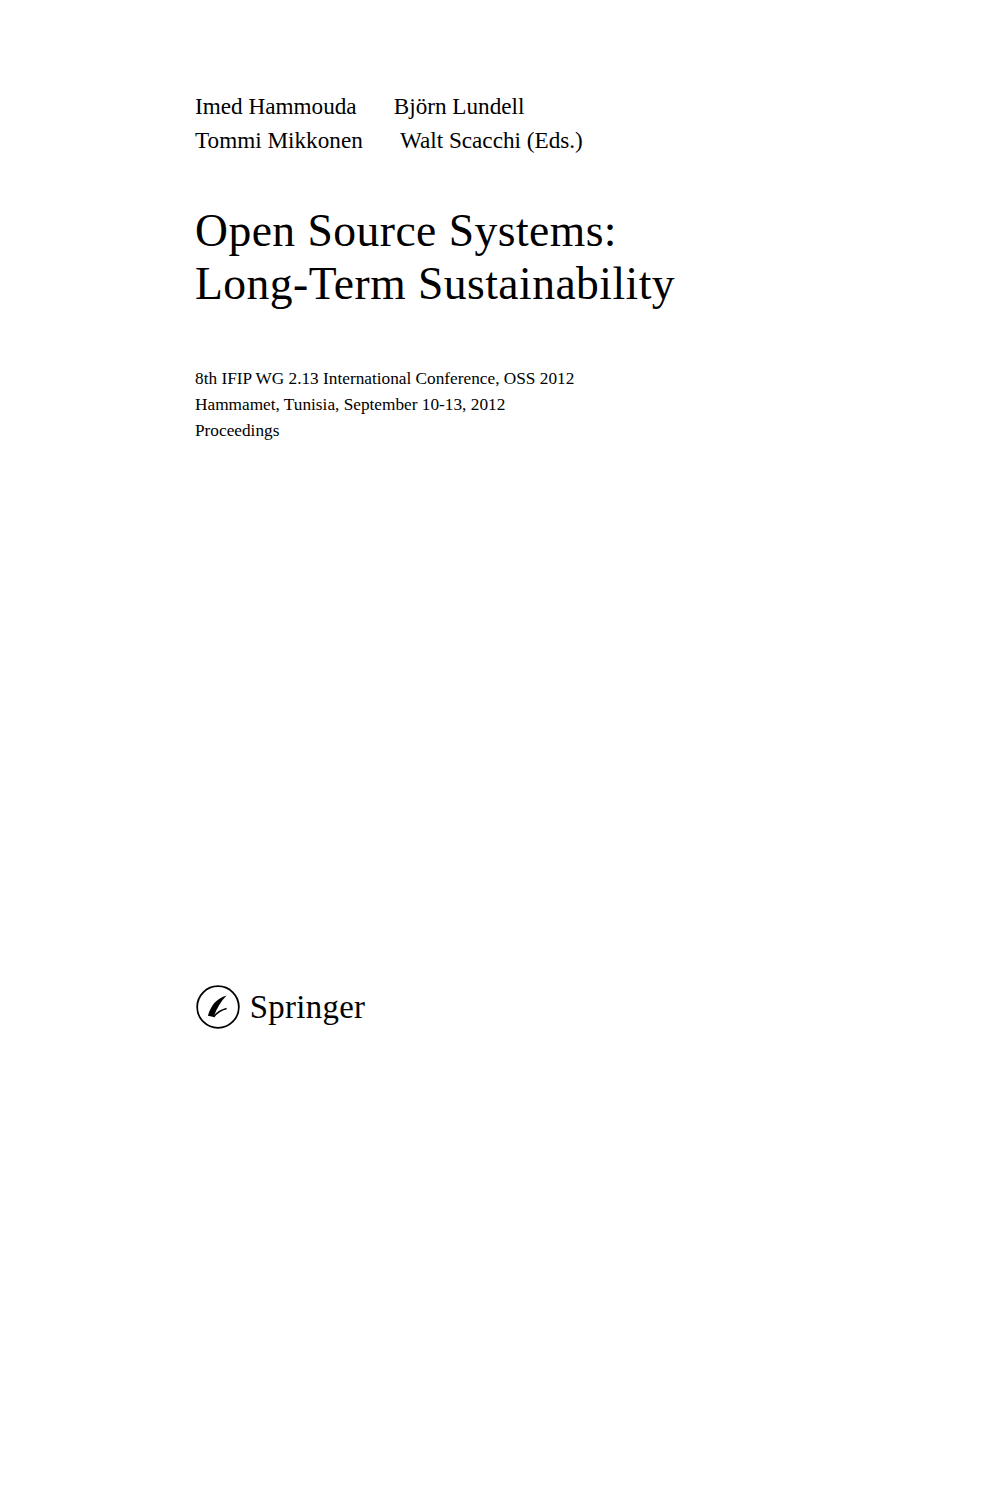Imed Hammouda Björn Lundell Tommi Mikkonen Walt Scacchi (Eds.)
Open Source Systems: Long-Term Sustainability
8th IFIP WG 2.13 International Conference, OSS 2012 Hammamet, Tunisia, September 10-13, 2012 Proceedings
Springer